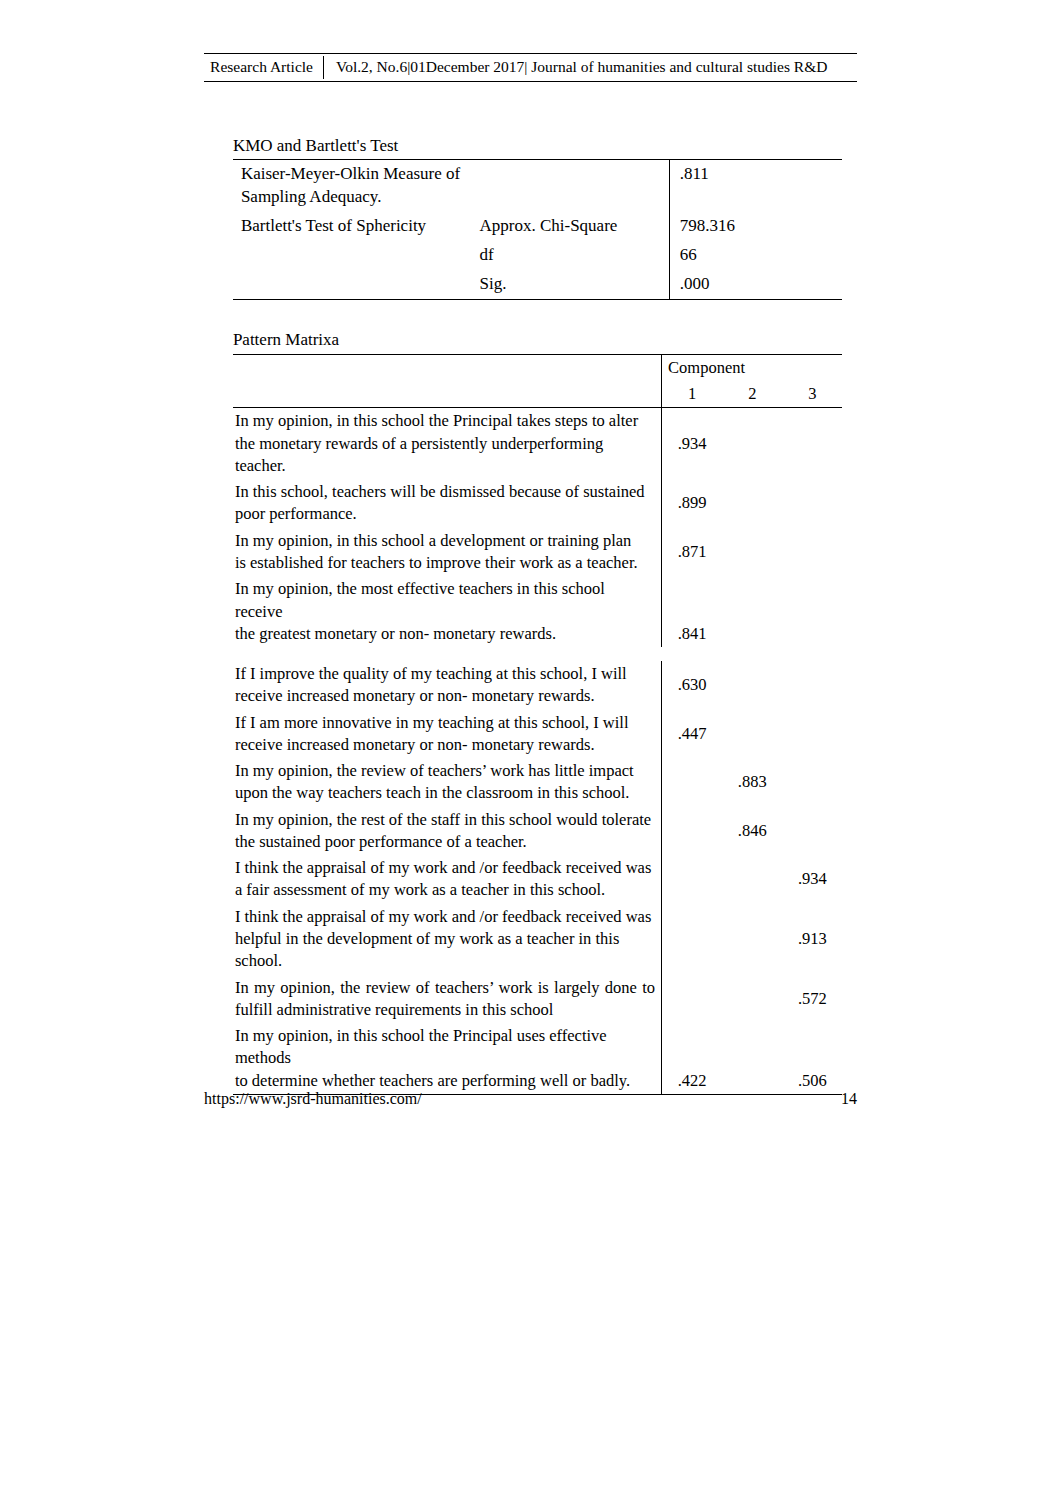Research Article
Vol.2, No.6|01December 2017| Journal of humanities and cultural studies R&D
KMO and Bartlett's Test
| Kaiser-Meyer-Olkin Measure of Sampling Adequacy. | | .811 |
| Bartlett's Test of Sphericity | Approx. Chi-Square | 798.316 |
| | df | 66 |
| | Sig. | .000 |
Pattern Matrixa
| | Component |
| | 1 | 2 | 3 |
| In my opinion, in this school the Principal takes steps to alter the monetary rewards of a persistently underperforming teacher. | .934 | | |
| In this school, teachers will be dismissed because of sustained poor performance. | .899 | | |
| In my opinion, in this school a development or training plan is established for teachers to improve their work as a teacher. | .871 | | |
| In my opinion, the most effective teachers in this school receive the greatest monetary or non- monetary rewards. | .841 | | |
| If I improve the quality of my teaching at this school, I will receive increased monetary or non- monetary rewards. | .630 | | |
| If I am more innovative in my teaching at this school, I will receive increased monetary or non- monetary rewards. | .447 | | |
| In my opinion, the review of teachers’ work has little impact upon the way teachers teach in the classroom in this school. | | .883 | |
| In my opinion, the rest of the staff in this school would tolerate the sustained poor performance of a teacher. | | .846 | |
| I think the appraisal of my work and /or feedback received was a fair assessment of my work as a teacher in this school. | | | .934 |
| I think the appraisal of my work and /or feedback received was helpful in the development of my work as a teacher in this school. | | | .913 |
| In my opinion, the review of teachers’ work is largely done to fulfill administrative requirements in this school | | | .572 |
| In my opinion, in this school the Principal uses effective methods to determine whether teachers are performing well or badly. | .422 | | .506 |
https://www.jsrd-humanities.com/ 14